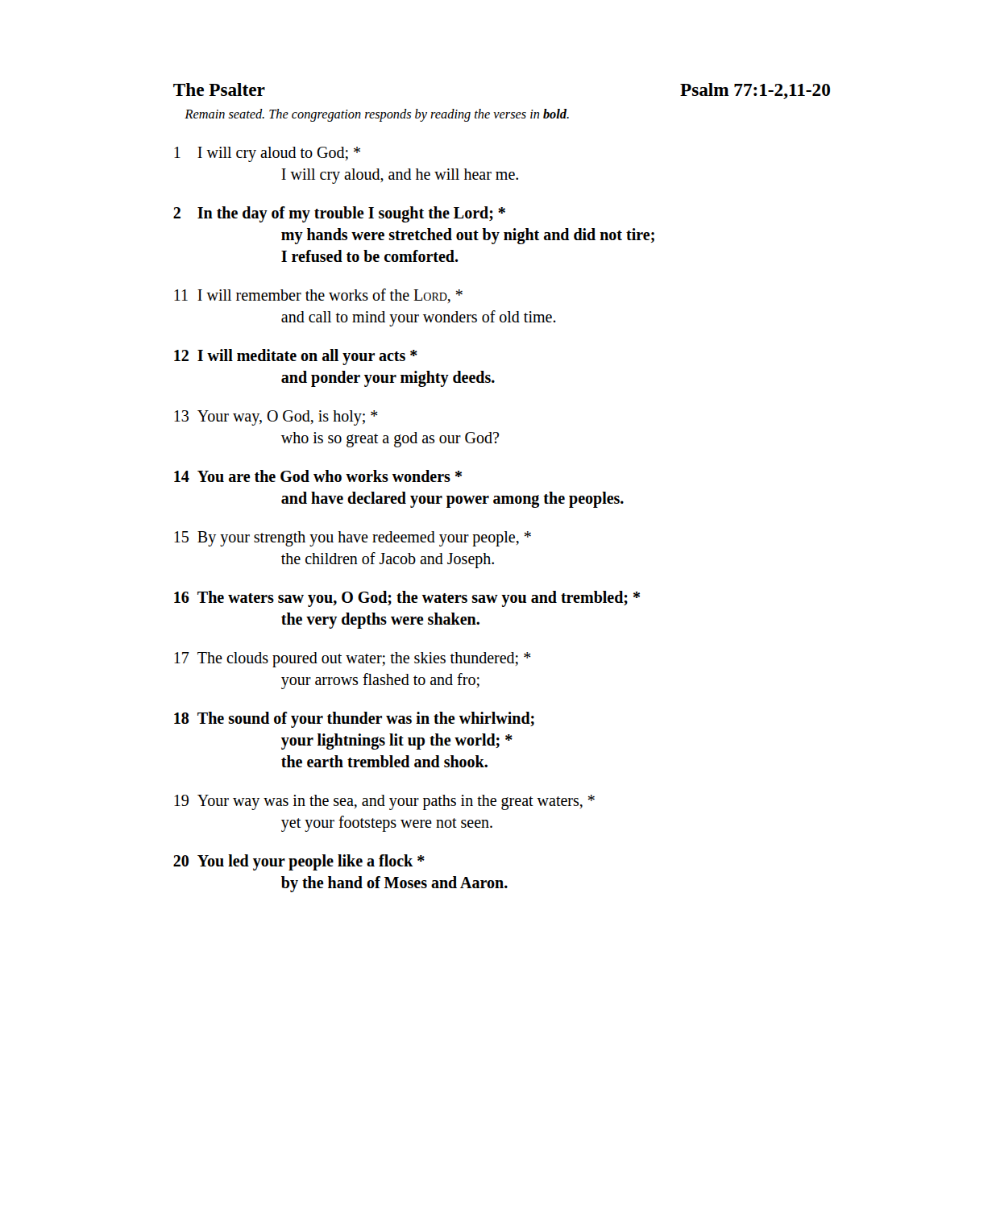The Psalter Psalm 77:1-2,11-20
Remain seated. The congregation responds by reading the verses in bold.
1 I will cry aloud to God; * I will cry aloud, and he will hear me.
2 In the day of my trouble I sought the Lord; * my hands were stretched out by night and did not tire;
I refused to be comforted.
11 I will remember the works of the Lord, * and call to mind your wonders of old time.
12 I will meditate on all your acts * and ponder your mighty deeds.
13 Your way, O God, is holy; * who is so great a god as our God?
14 You are the God who works wonders * and have declared your power among the peoples.
15 By your strength you have redeemed your people, * the children of Jacob and Joseph.
16 The waters saw you, O God; the waters saw you and trembled; * the very depths were shaken.
17 The clouds poured out water; the skies thundered; * your arrows flashed to and fro;
18 The sound of your thunder was in the whirlwind; your lightnings lit up the world; *
the earth trembled and shook.
19 Your way was in the sea, and your paths in the great waters, * yet your footsteps were not seen.
20 You led your people like a flock * by the hand of Moses and Aaron.